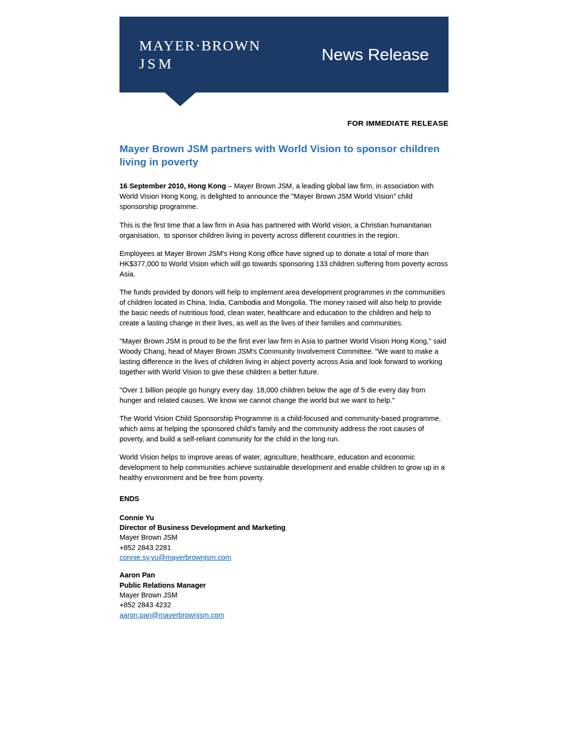MAYER·BROWN
JSM
News Release
FOR IMMEDIATE RELEASE
Mayer Brown JSM partners with World Vision to sponsor children living in poverty
16 September 2010, Hong Kong – Mayer Brown JSM, a leading global law firm, in association with World Vision Hong Kong, is delighted to announce the "Mayer Brown JSM World Vision" child sponsorship programme.
This is the first time that a law firm in Asia has partnered with World vision, a Christian humanitarian organisation, to sponsor children living in poverty across different countries in the region.
Employees at Mayer Brown JSM's Hong Kong office have signed up to donate a total of more than HK$377,000 to World Vision which will go towards sponsoring 133 children suffering from poverty across Asia.
The funds provided by donors will help to implement area development programmes in the communities of children located in China, India, Cambodia and Mongolia. The money raised will also help to provide the basic needs of nutritious food, clean water, healthcare and education to the children and help to create a lasting change in their lives, as well as the lives of their families and communities.
"Mayer Brown JSM is proud to be the first ever law firm in Asia to partner World Vision Hong Kong," said Woody Chang, head of Mayer Brown JSM's Community Involvement Committee. "We want to make a lasting difference in the lives of children living in abject poverty across Asia and look forward to working together with World Vision to give these children a better future.
"Over 1 billion people go hungry every day. 18,000 children below the age of 5 die every day from hunger and related causes. We know we cannot change the world but we want to help."
The World Vision Child Sponsorship Programme is a child-focused and community-based programme, which aims at helping the sponsored child's family and the community address the root causes of poverty, and build a self-reliant community for the child in the long run.
World Vision helps to improve areas of water, agriculture, healthcare, education and economic development to help communities achieve sustainable development and enable children to grow up in a healthy environment and be free from poverty.
ENDS
Connie Yu Director of Business Development and Marketing Mayer Brown JSM
+852 2843 2281
connie.sy.yu@mayerbrownjsm.com
Aaron Pan Public Relations Manager Mayer Brown JSM
+852 2843 4232
aaron.pan@mayerbrownjsm.com